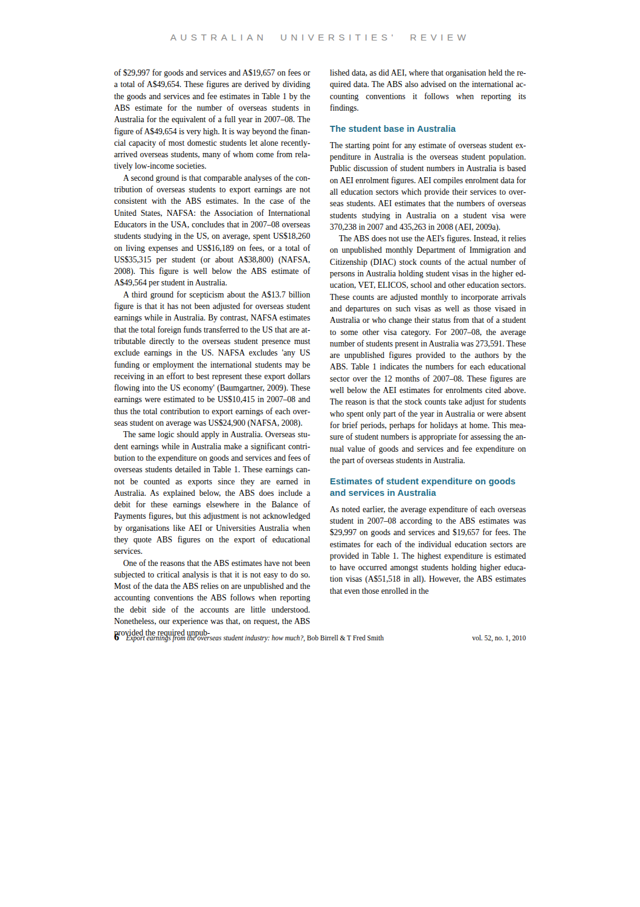AUSTRALIAN UNIVERSITIES' REVIEW
of $29,997 for goods and services and A$19,657 on fees or a total of A$49,654. These figures are derived by dividing the goods and services and fee estimates in Table 1 by the ABS estimate for the number of overseas students in Australia for the equivalent of a full year in 2007–08. The figure of A$49,654 is very high. It is way beyond the financial capacity of most domestic students let alone recently-arrived overseas students, many of whom come from relatively low-income societies.
A second ground is that comparable analyses of the contribution of overseas students to export earnings are not consistent with the ABS estimates. In the case of the United States, NAFSA: the Association of International Educators in the USA, concludes that in 2007–08 overseas students studying in the US, on average, spent US$18,260 on living expenses and US$16,189 on fees, or a total of US$35,315 per student (or about A$38,800) (NAFSA, 2008). This figure is well below the ABS estimate of A$49,564 per student in Australia.
A third ground for scepticism about the A$13.7 billion figure is that it has not been adjusted for overseas student earnings while in Australia. By contrast, NAFSA estimates that the total foreign funds transferred to the US that are attributable directly to the overseas student presence must exclude earnings in the US. NAFSA excludes 'any US funding or employment the international students may be receiving in an effort to best represent these export dollars flowing into the US economy' (Baumgartner, 2009). These earnings were estimated to be US$10,415 in 2007–08 and thus the total contribution to export earnings of each overseas student on average was US$24,900 (NAFSA, 2008).
The same logic should apply in Australia. Overseas student earnings while in Australia make a significant contribution to the expenditure on goods and services and fees of overseas students detailed in Table 1. These earnings cannot be counted as exports since they are earned in Australia. As explained below, the ABS does include a debit for these earnings elsewhere in the Balance of Payments figures, but this adjustment is not acknowledged by organisations like AEI or Universities Australia when they quote ABS figures on the export of educational services.
One of the reasons that the ABS estimates have not been subjected to critical analysis is that it is not easy to do so. Most of the data the ABS relies on are unpublished and the accounting conventions the ABS follows when reporting the debit side of the accounts are little understood. Nonetheless, our experience was that, on request, the ABS provided the required unpub-
lished data, as did AEI, where that organisation held the required data. The ABS also advised on the international accounting conventions it follows when reporting its findings.
The student base in Australia
The starting point for any estimate of overseas student expenditure in Australia is the overseas student population. Public discussion of student numbers in Australia is based on AEI enrolment figures. AEI compiles enrolment data for all education sectors which provide their services to overseas students. AEI estimates that the numbers of overseas students studying in Australia on a student visa were 370,238 in 2007 and 435,263 in 2008 (AEI, 2009a).
The ABS does not use the AEI's figures. Instead, it relies on unpublished monthly Department of Immigration and Citizenship (DIAC) stock counts of the actual number of persons in Australia holding student visas in the higher education, VET, ELICOS, school and other education sectors. These counts are adjusted monthly to incorporate arrivals and departures on such visas as well as those visaed in Australia or who change their status from that of a student to some other visa category. For 2007–08, the average number of students present in Australia was 273,591. These are unpublished figures provided to the authors by the ABS. Table 1 indicates the numbers for each educational sector over the 12 months of 2007–08. These figures are well below the AEI estimates for enrolments cited above. The reason is that the stock counts take adjust for students who spent only part of the year in Australia or were absent for brief periods, perhaps for holidays at home. This measure of student numbers is appropriate for assessing the annual value of goods and services and fee expenditure on the part of overseas students in Australia.
Estimates of student expenditure on goods and services in Australia
As noted earlier, the average expenditure of each overseas student in 2007–08 according to the ABS estimates was $29,997 on goods and services and $19,657 for fees. The estimates for each of the individual education sectors are provided in Table 1. The highest expenditure is estimated to have occurred amongst students holding higher education visas (A$51,518 in all). However, the ABS estimates that even those enrolled in the
6 Export earnings from the overseas student industry: how much?, Bob Birrell & T Fred Smith vol. 52, no. 1, 2010